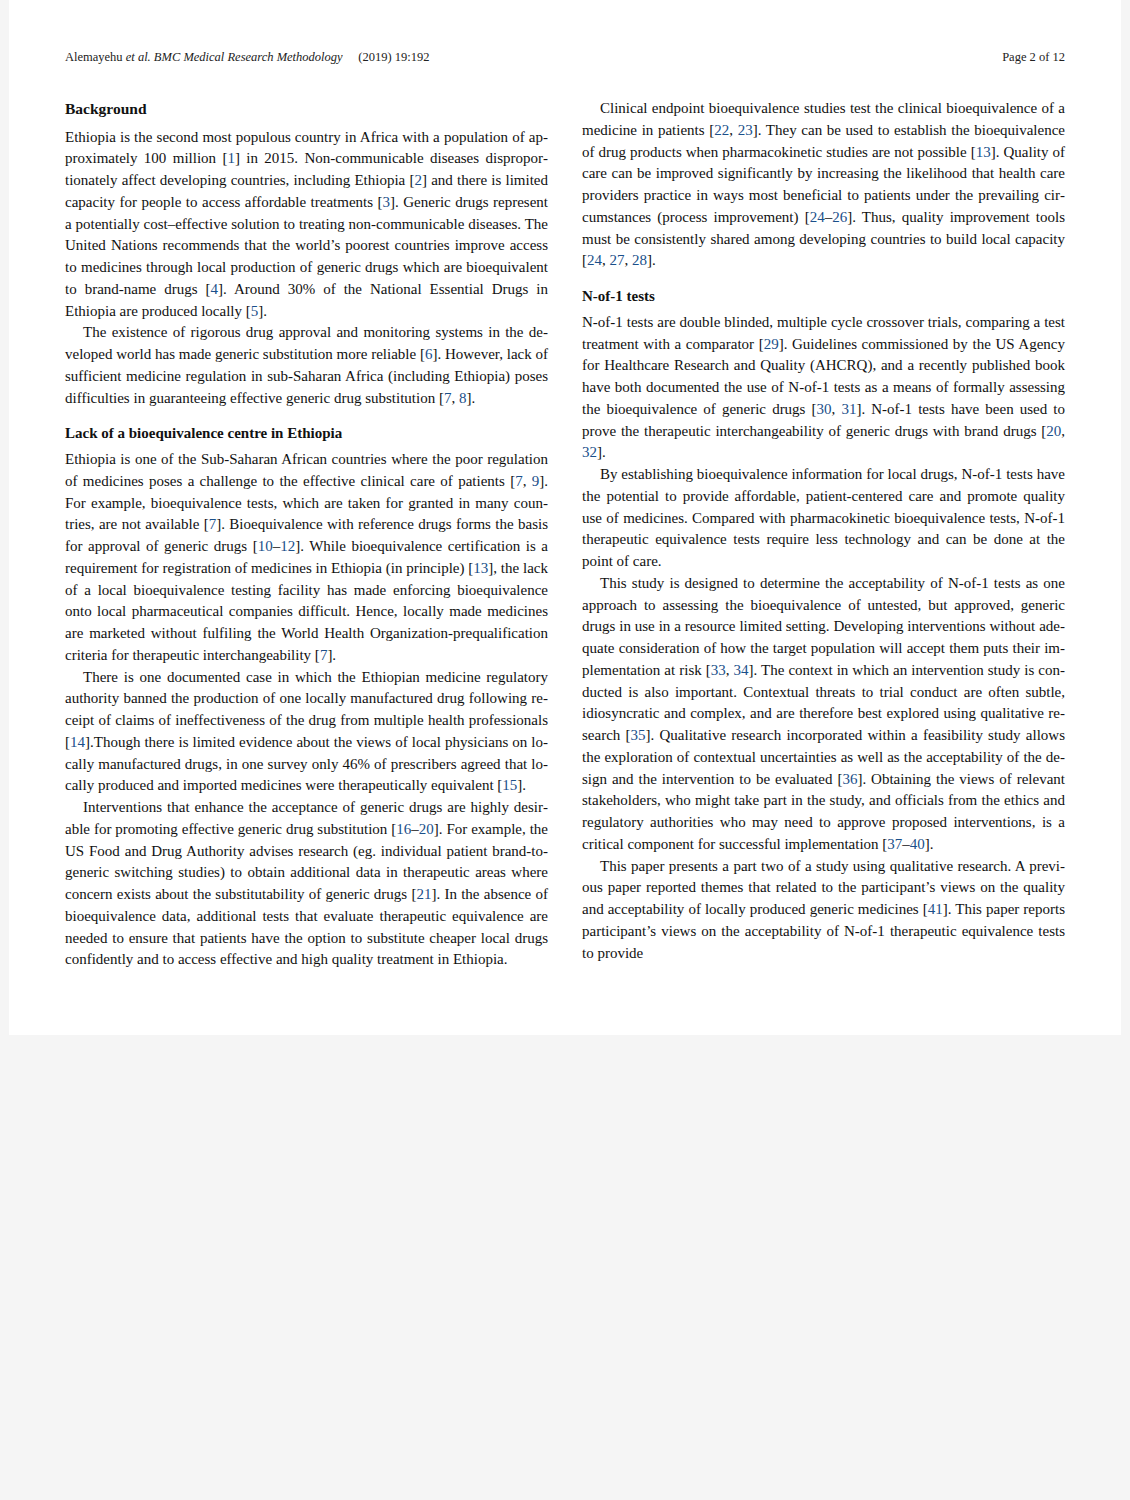Alemayehu et al. BMC Medical Research Methodology (2019) 19:192 Page 2 of 12
Background
Ethiopia is the second most populous country in Africa with a population of approximately 100 million [1] in 2015. Non-communicable diseases disproportionately affect developing countries, including Ethiopia [2] and there is limited capacity for people to access affordable treatments [3]. Generic drugs represent a potentially cost–effective solution to treating non-communicable diseases. The United Nations recommends that the world’s poorest countries improve access to medicines through local production of generic drugs which are bioequivalent to brand-name drugs [4]. Around 30% of the National Essential Drugs in Ethiopia are produced locally [5].
The existence of rigorous drug approval and monitoring systems in the developed world has made generic substitution more reliable [6]. However, lack of sufficient medicine regulation in sub-Saharan Africa (including Ethiopia) poses difficulties in guaranteeing effective generic drug substitution [7, 8].
Lack of a bioequivalence centre in Ethiopia
Ethiopia is one of the Sub-Saharan African countries where the poor regulation of medicines poses a challenge to the effective clinical care of patients [7, 9]. For example, bioequivalence tests, which are taken for granted in many countries, are not available [7]. Bioequivalence with reference drugs forms the basis for approval of generic drugs [10–12]. While bioequivalence certification is a requirement for registration of medicines in Ethiopia (in principle) [13], the lack of a local bioequivalence testing facility has made enforcing bioequivalence onto local pharmaceutical companies difficult. Hence, locally made medicines are marketed without fulfiling the World Health Organization-prequalification criteria for therapeutic interchangeability [7].
There is one documented case in which the Ethiopian medicine regulatory authority banned the production of one locally manufactured drug following receipt of claims of ineffectiveness of the drug from multiple health professionals [14].Though there is limited evidence about the views of local physicians on locally manufactured drugs, in one survey only 46% of prescribers agreed that locally produced and imported medicines were therapeutically equivalent [15].
Interventions that enhance the acceptance of generic drugs are highly desirable for promoting effective generic drug substitution [16–20]. For example, the US Food and Drug Authority advises research (eg. individual patient brand-to-generic switching studies) to obtain additional data in therapeutic areas where concern exists about the substitutability of generic drugs [21]. In the absence of bioequivalence data, additional tests that evaluate therapeutic equivalence are needed to ensure that patients have the option to substitute cheaper local drugs confidently and to access effective and high quality treatment in Ethiopia.
Clinical endpoint bioequivalence studies test the clinical bioequivalence of a medicine in patients [22, 23]. They can be used to establish the bioequivalence of drug products when pharmacokinetic studies are not possible [13]. Quality of care can be improved significantly by increasing the likelihood that health care providers practice in ways most beneficial to patients under the prevailing circumstances (process improvement) [24–26]. Thus, quality improvement tools must be consistently shared among developing countries to build local capacity [24, 27, 28].
N-of-1 tests
N-of-1 tests are double blinded, multiple cycle crossover trials, comparing a test treatment with a comparator [29]. Guidelines commissioned by the US Agency for Healthcare Research and Quality (AHCRQ), and a recently published book have both documented the use of N-of-1 tests as a means of formally assessing the bioequivalence of generic drugs [30, 31]. N-of-1 tests have been used to prove the therapeutic interchangeability of generic drugs with brand drugs [20, 32].
By establishing bioequivalence information for local drugs, N-of-1 tests have the potential to provide affordable, patient-centered care and promote quality use of medicines. Compared with pharmacokinetic bioequivalence tests, N-of-1 therapeutic equivalence tests require less technology and can be done at the point of care.
This study is designed to determine the acceptability of N-of-1 tests as one approach to assessing the bioequivalence of untested, but approved, generic drugs in use in a resource limited setting. Developing interventions without adequate consideration of how the target population will accept them puts their implementation at risk [33, 34]. The context in which an intervention study is conducted is also important. Contextual threats to trial conduct are often subtle, idiosyncratic and complex, and are therefore best explored using qualitative research [35]. Qualitative research incorporated within a feasibility study allows the exploration of contextual uncertainties as well as the acceptability of the design and the intervention to be evaluated [36]. Obtaining the views of relevant stakeholders, who might take part in the study, and officials from the ethics and regulatory authorities who may need to approve proposed interventions, is a critical component for successful implementation [37–40].
This paper presents a part two of a study using qualitative research. A previous paper reported themes that related to the participant’s views on the quality and acceptability of locally produced generic medicines [41]. This paper reports participant’s views on the acceptability of N-of-1 therapeutic equivalence tests to provide